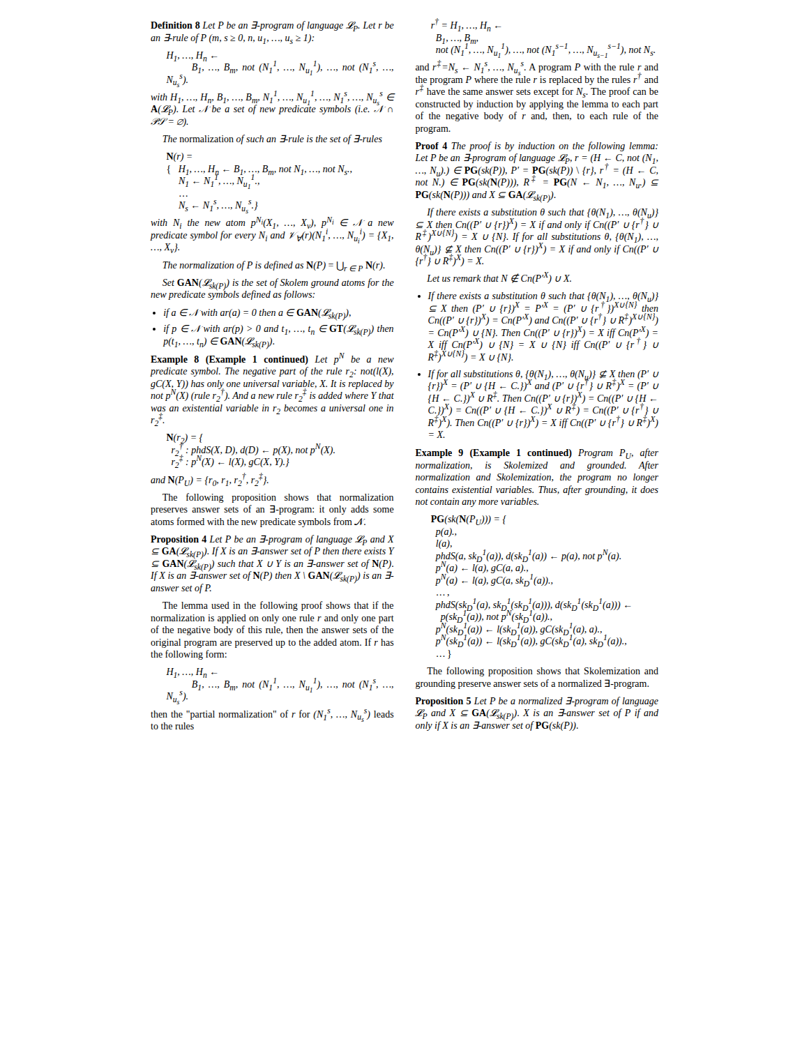Definition 8 Let P be an ∃-program of language 𝓛P. Let r be an ∃-rule of P (m, s ≥ 0, n, u1, …, us ≥ 1):
H1, …, Hn ←
B1, …, Bm, not (N11, …, Nu11), …, not (N1s, …, Nuss).
with H1, …, Hn, B1, …, Bm, N11, …, Nu11, …, N1s, …, Nuss ∈ A(𝓛P). Let 𝒩 be a set of new predicate symbols (i.e. 𝒩 ∩ 𝒫𝒮 = ∅).
The normalization of such an ∃-rule is the set of ∃-rules
N(r) =
{ H1, …, Hn ← B1, …, Bm, not N1, …, not Ns.,
N1 ← N11, …, Nu11.,
…
Ns ← N1s, …, Nuss.}
with Ni the new atom pNi(X1, …, Xv), pNi ∈ 𝒩 a new predicate symbol for every Ni and 𝒱∀(r)(N1i, …, Nuii) = {X1, …, Xv}.
The normalization of P is defined as N(P) = ⋃r ∈ P N(r).
Set GAN(𝓛sk(P)) is the set of Skolem ground atoms for the new predicate symbols defined as follows:
if a ∈ 𝒩 with ar(a) = 0 then a ∈ GAN(𝓛sk(P)),
if p ∈ 𝒩 with ar(p) > 0 and t1, …, tn ∈ GT(𝓛sk(P)) then p(t1, …, tn) ∈ GAN(𝓛sk(P)).
Example 8 (Example 1 continued) Let pN be a new predicate symbol. The negative part of the rule r2: not(l(X), gC(X, Y)) has only one universal variable, X. It is replaced by not pN(X) (rule r2†). And a new rule r2‡ is added where Y that was an existential variable in r2 becomes a universal one in r2‡.
N(r2) = {
r2† : phdS(X, D), d(D) ← p(X), not pN(X).
r2‡ : pN(X) ← l(X), gC(X, Y).}
and N(PU) = {r0, r1, r2†, r2‡}.
The following proposition shows that normalization preserves answer sets of an ∃-program: it only adds some atoms formed with the new predicate symbols from 𝒩.
Proposition 4 Let P be an ∃-program of language 𝓛P and X ⊆ GA(𝓛sk(P)). If X is an ∃-answer set of P then there exists Y ⊆ GAN(𝓛sk(P)) such that X ∪ Y is an ∃-answer set of N(P). If X is an ∃-answer set of N(P) then X \ GAN(𝓛sk(P)) is an ∃-answer set of P.
The lemma used in the following proof shows that if the normalization is applied on only one rule r and only one part of the negative body of this rule, then the answer sets of the original program are preserved up to the added atom. If r has the following form:
H1, …, Hn ←
B1, …, Bm, not (N11, …, Nu11), …, not (N1s, …, Nuss).
then the "partial normalization" of r for (N1s, …, Nuss) leads to the rules
r† = H1, …, Hn ←
B1, …, Bm,
not (N11, …, Nu11), …, not (N1s−1, …, Nus−1s−1), not Ns.
and r‡=Ns ← N1s, …, Nuss. A program P with the rule r and the program P where the rule r is replaced by the rules r† and r‡ have the same answer sets except for Ns. The proof can be constructed by induction by applying the lemma to each part of the negative body of r and, then, to each rule of the program.
Proof 4 The proof is by induction on the following lemma: Let P be an ∃-program of language 𝓛P, r = (H ← C, not (N1, …, Nu).) ∈ PG(sk(P)), P′ = PG(sk(P)) \ {r}, r† = (H ← C, not N.) ∈ PG(sk(N(P))), R‡ = PG(N ← N1, …, Nu.) ⊆ PG(sk(N(P))) and X ⊆ GA(𝓛sk(P)).
If there exists a substitution θ such that {θ(N1), …, θ(Nu)} ⊆ X then Cn((P′ ∪ {r})X) = X if and only if Cn((P′ ∪ {r†} ∪ R‡)X∪{N}) = X ∪ {N}. If for all substitutions θ, {θ(N1), …, θ(Nu)} ⊈ X then Cn((P′ ∪ {r})X) = X if and only if Cn((P′ ∪ {r†} ∪ R‡)X) = X.
Let us remark that N ∉ Cn(P′X) ∪ X.
If there exists a substitution θ such that {θ(N1), …, θ(Nu)} ⊆ X then (P′ ∪ {r})X = P′X = (P′ ∪ {r†})X∪{N} then Cn((P′ ∪ {r})X) = Cn(P′X) and Cn((P′ ∪ {r†} ∪ R‡)X∪{N}) = Cn(P′X) ∪ {N}. Then Cn((P′ ∪ {r})X) = X iff Cn(P′X) = X iff Cn(P′X) ∪ {N} = X ∪ {N} iff Cn((P′ ∪ {r†} ∪ R‡)X∪{N}) = X ∪ {N}.
If for all substitutions θ, {θ(N1), …, θ(Nu)} ⊈ X then (P′ ∪ {r})X = (P′ ∪ {H ← C.})X and (P′ ∪ {r†} ∪ R‡)X = (P′ ∪ {H ← C.})X ∪ R‡. Then Cn((P′ ∪ {r})X) = Cn((P′ ∪ {H ← C.})X) = Cn((P′ ∪ {H ← C.})X ∪ R‡) = Cn((P′ ∪ {r†} ∪ R‡)X). Then Cn((P′ ∪ {r})X) = X iff Cn((P′ ∪ {r†} ∪ R‡)X) = X.
Example 9 (Example 1 continued) Program PU, after normalization, is Skolemized and grounded. After normalization and Skolemization, the program no longer contains existential variables. Thus, after grounding, it does not contain any more variables.
PG(sk(N(PU))) = {
p(a).,
l(a),
phdS(a, skD1(a)), d(skD1(a)) ← p(a), not pN(a).
pN(a) ← l(a), gC(a, a).,
pN(a) ← l(a), gC(a, skD1(a)).,
…,
phdS(skD1(a), skD1(skD1(a))), d(skD1(skD1(a))) ←
p(skD1(a)), not pN(skD1(a)).,
pN(skD1(a)) ← l(skD1(a)), gC(skD1(a), a).,
pN(skD1(a)) ← l(skD1(a)), gC(skD1(a), skD1(a)).,
…}
The following proposition shows that Skolemization and grounding preserve answer sets of a normalized ∃-program.
Proposition 5 Let P be a normalized ∃-program of language 𝓛P and X ⊆ GA(𝓛sk(P)). X is an ∃-answer set of P if and only if X is an ∃-answer set of PG(sk(P)).